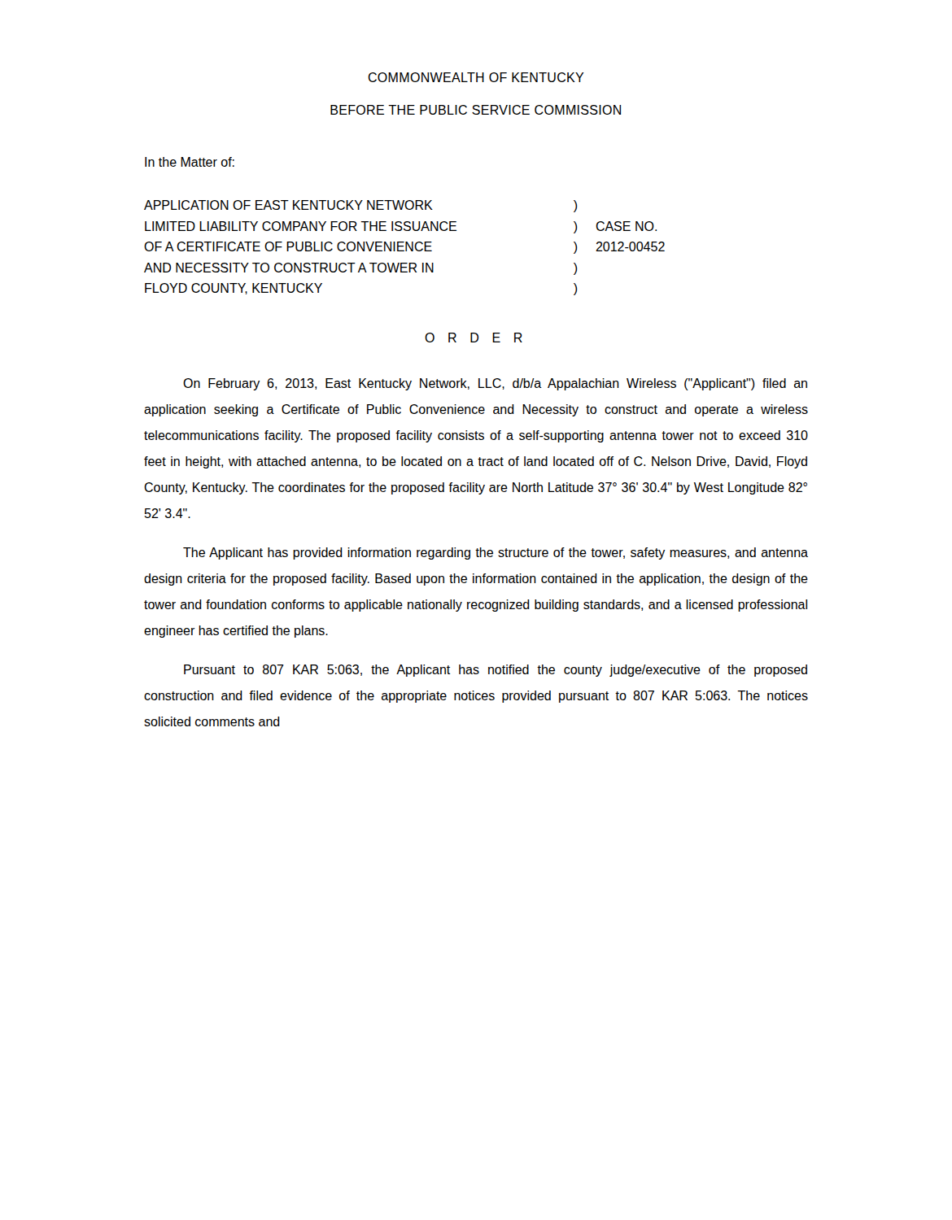COMMONWEALTH OF KENTUCKY
BEFORE THE PUBLIC SERVICE COMMISSION
In the Matter of:
| APPLICATION OF EAST KENTUCKY NETWORK | ) | |
| LIMITED LIABILITY COMPANY FOR THE ISSUANCE | ) | CASE NO. |
| OF A CERTIFICATE OF PUBLIC CONVENIENCE | ) | 2012-00452 |
| AND NECESSITY TO CONSTRUCT A TOWER IN | ) | |
| FLOYD COUNTY, KENTUCKY | ) | |
O R D E R
On February 6, 2013, East Kentucky Network, LLC, d/b/a Appalachian Wireless ("Applicant") filed an application seeking a Certificate of Public Convenience and Necessity to construct and operate a wireless telecommunications facility. The proposed facility consists of a self-supporting antenna tower not to exceed 310 feet in height, with attached antenna, to be located on a tract of land located off of C. Nelson Drive, David, Floyd County, Kentucky. The coordinates for the proposed facility are North Latitude 37° 36' 30.4" by West Longitude 82° 52' 3.4".
The Applicant has provided information regarding the structure of the tower, safety measures, and antenna design criteria for the proposed facility. Based upon the information contained in the application, the design of the tower and foundation conforms to applicable nationally recognized building standards, and a licensed professional engineer has certified the plans.
Pursuant to 807 KAR 5:063, the Applicant has notified the county judge/executive of the proposed construction and filed evidence of the appropriate notices provided pursuant to 807 KAR 5:063. The notices solicited comments and